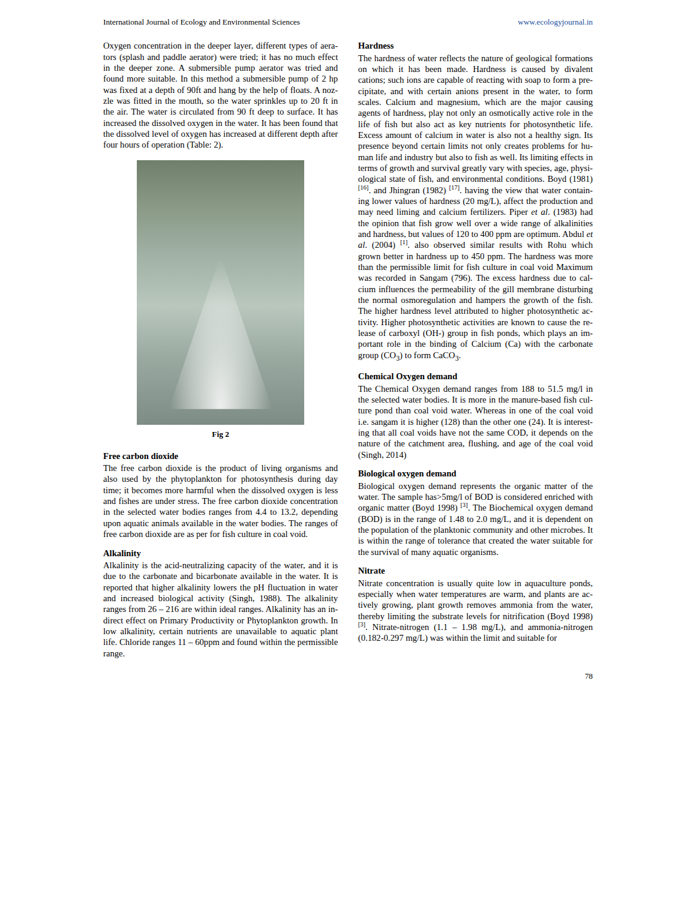International Journal of Ecology and Environmental Sciences www.ecologyjournal.in
Oxygen concentration in the deeper layer, different types of aerators (splash and paddle aerator) were tried; it has no much effect in the deeper zone. A submersible pump aerator was tried and found more suitable. In this method a submersible pump of 2 hp was fixed at a depth of 90ft and hang by the help of floats. A nozzle was fitted in the mouth, so the water sprinkles up to 20 ft in the air. The water is circulated from 90 ft deep to surface. It has increased the dissolved oxygen in the water. It has been found that the dissolved level of oxygen has increased at different depth after four hours of operation (Table: 2).
Fig 2
Free carbon dioxide
The free carbon dioxide is the product of living organisms and also used by the phytoplankton for photosynthesis during day time; it becomes more harmful when the dissolved oxygen is less and fishes are under stress. The free carbon dioxide concentration in the selected water bodies ranges from 4.4 to 13.2, depending upon aquatic animals available in the water bodies. The ranges of free carbon dioxide are as per for fish culture in coal void.
Alkalinity
Alkalinity is the acid-neutralizing capacity of the water, and it is due to the carbonate and bicarbonate available in the water. It is reported that higher alkalinity lowers the pH fluctuation in water and increased biological activity (Singh, 1988). The alkalinity ranges from 26 – 216 are within ideal ranges. Alkalinity has an indirect effect on Primary Productivity or Phytoplankton growth. In low alkalinity, certain nutrients are unavailable to aquatic plant life. Chloride ranges 11 – 60ppm and found within the permissible range.
Hardness
The hardness of water reflects the nature of geological formations on which it has been made. Hardness is caused by divalent cations; such ions are capable of reacting with soap to form a precipitate, and with certain anions present in the water, to form scales. Calcium and magnesium, which are the major causing agents of hardness, play not only an osmotically active role in the life of fish but also act as key nutrients for photosynthetic life. Excess amount of calcium in water is also not a healthy sign. Its presence beyond certain limits not only creates problems for human life and industry but also to fish as well. Its limiting effects in terms of growth and survival greatly vary with species, age, physiological state of fish, and environmental conditions. Boyd (1981) [16]. and Jhingran (1982) [17]. having the view that water containing lower values of hardness (20 mg/L), affect the production and may need liming and calcium fertilizers. Piper et al. (1983) had the opinion that fish grow well over a wide range of alkalinities and hardness, but values of 120 to 400 ppm are optimum. Abdul et al. (2004) [1]. also observed similar results with Rohu which grown better in hardness up to 450 ppm. The hardness was more than the permissible limit for fish culture in coal void Maximum was recorded in Sangam (796). The excess hardness due to calcium influences the permeability of the gill membrane disturbing the normal osmoregulation and hampers the growth of the fish. The higher hardness level attributed to higher photosynthetic activity. Higher photosynthetic activities are known to cause the release of carboxyl (OH-) group in fish ponds, which plays an important role in the binding of Calcium (Ca) with the carbonate group (CO3) to form CaCO3.
Chemical Oxygen demand
The Chemical Oxygen demand ranges from 188 to 51.5 mg/l in the selected water bodies. It is more in the manure-based fish culture pond than coal void water. Whereas in one of the coal void i.e. sangam it is higher (128) than the other one (24). It is interesting that all coal voids have not the same COD, it depends on the nature of the catchment area, flushing, and age of the coal void (Singh, 2014)
Biological oxygen demand
Biological oxygen demand represents the organic matter of the water. The sample has>5mg/l of BOD is considered enriched with organic matter (Boyd 1998) [3]. The Biochemical oxygen demand (BOD) is in the range of 1.48 to 2.0 mg/L, and it is dependent on the population of the planktonic community and other microbes. It is within the range of tolerance that created the water suitable for the survival of many aquatic organisms.
Nitrate
Nitrate concentration is usually quite low in aquaculture ponds, especially when water temperatures are warm, and plants are actively growing, plant growth removes ammonia from the water, thereby limiting the substrate levels for nitrification (Boyd 1998) [3]. Nitrate-nitrogen (1.1 – 1.98 mg/L), and ammonia-nitrogen (0.182-0.297 mg/L) was within the limit and suitable for
78